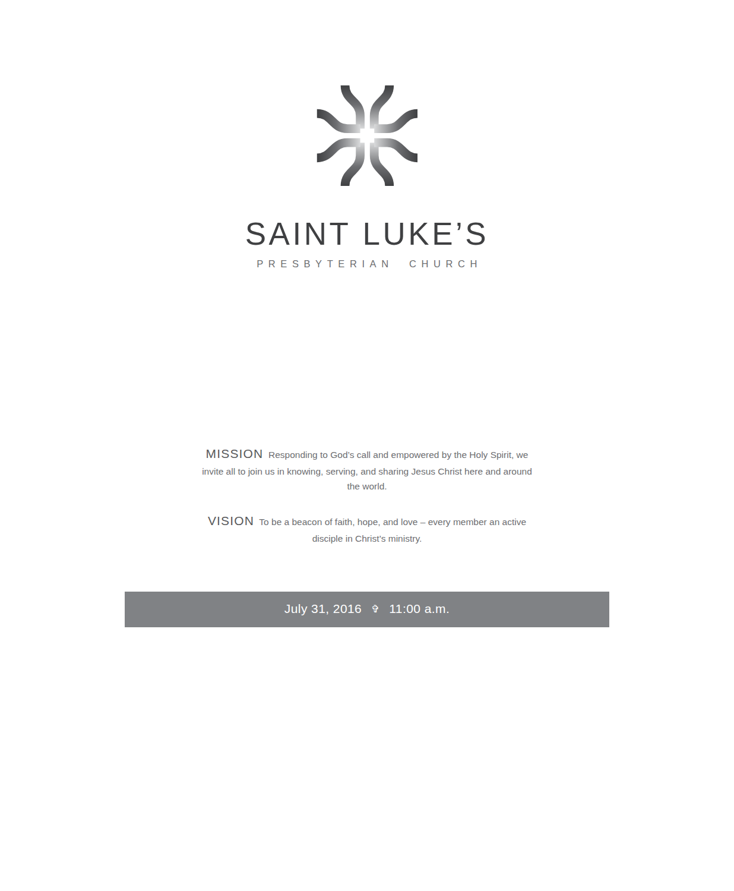SAINT LUKE’S
PRESBYTERIAN CHURCH
MISSION Responding to God’s call and empowered by the Holy Spirit, we invite all to join us in knowing, serving, and sharing Jesus Christ here and around the world.
VISION To be a beacon of faith, hope, and love – every member an active disciple in Christ’s ministry.
July 31, 2016 ✞ 11:00 a.m.